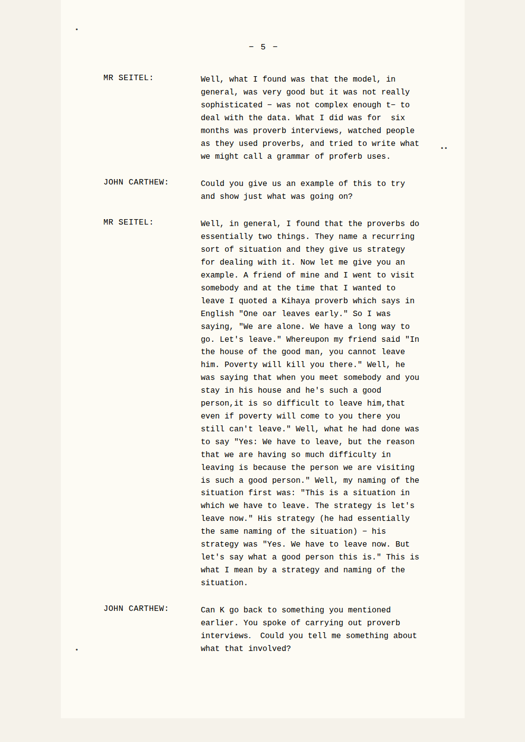• •• •
− 5 −
MR SEITEL:
Well, what I found was that the model, in general, was very good but it was not really sophisticated − was not complex enough t− to deal with the data. What I did was for six months was proverb interviews, watched people as they used proverbs, and tried to write what we might call a grammar of proferb uses.
JOHN CARTHEW:
Could you give us an example of this to try and show just what was going on?
MR SEITEL:
Well, in general, I found that the proverbs do essentially two things. They name a recurring sort of situation and they give us strategy for dealing with it. Now let me give you an example. A friend of mine and I went to visit somebody and at the time that I wanted to leave I quoted a Kihaya proverb which says in English "One oar leaves early." So I was saying, "We are alone. We have a long way to go. Let's leave." Whereupon my friend said "In the house of the good man, you cannot leave him. Poverty will kill you there." Well, he was saying that when you meet somebody and you stay in his house and he's such a good person,it is so difficult to leave him,that even if poverty will come to you there you still can't leave." Well, what he had done was to say "Yes: We have to leave, but the reason that we are having so much difficulty in leaving is because the person we are visiting is such a good person." Well, my naming of the situation first was: "This is a situation in which we have to leave. The strategy is let's leave now." His strategy (he had essentially the same naming of the situation) − his strategy was "Yes. We have to leave now. But let's say what a good person this is." This is what I mean by a strategy and naming of the situation.
JOHN CARTHEW:
Can K go back to something you mentioned earlier. You spoke of carrying out proverb interviews․ Could you tell me something about what that involved?